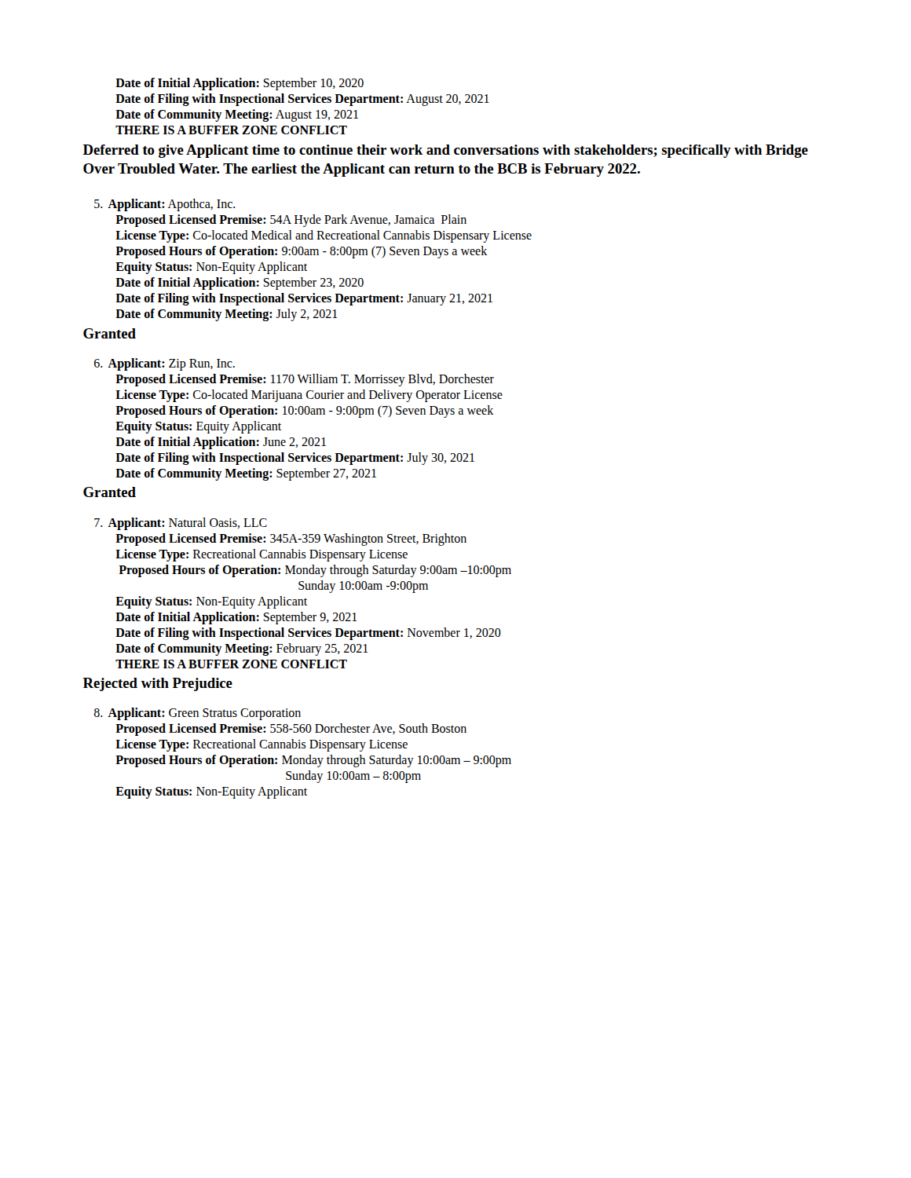Date of Initial Application: September 10, 2020
Date of Filing with Inspectional Services Department: August 20, 2021
Date of Community Meeting: August 19, 2021
THERE IS A BUFFER ZONE CONFLICT
Deferred to give Applicant time to continue their work and conversations with stakeholders; specifically with Bridge Over Troubled Water. The earliest the Applicant can return to the BCB is February 2022.
5. Applicant: Apothca, Inc.
Proposed Licensed Premise: 54A Hyde Park Avenue, Jamaica Plain
License Type: Co-located Medical and Recreational Cannabis Dispensary License
Proposed Hours of Operation: 9:00am - 8:00pm (7) Seven Days a week
Equity Status: Non-Equity Applicant
Date of Initial Application: September 23, 2020
Date of Filing with Inspectional Services Department: January 21, 2021
Date of Community Meeting: July 2, 2021
Granted
6. Applicant: Zip Run, Inc.
Proposed Licensed Premise: 1170 William T. Morrissey Blvd, Dorchester
License Type: Co-located Marijuana Courier and Delivery Operator License
Proposed Hours of Operation: 10:00am - 9:00pm (7) Seven Days a week
Equity Status: Equity Applicant
Date of Initial Application: June 2, 2021
Date of Filing with Inspectional Services Department: July 30, 2021
Date of Community Meeting: September 27, 2021
Granted
7. Applicant: Natural Oasis, LLC
Proposed Licensed Premise: 345A-359 Washington Street, Brighton
License Type: Recreational Cannabis Dispensary License
Proposed Hours of Operation: Monday through Saturday 9:00am –10:00pmSunday 10:00am -9:00pm
Equity Status: Non-Equity Applicant
Date of Initial Application: September 9, 2021
Date of Filing with Inspectional Services Department: November 1, 2020
Date of Community Meeting: February 25, 2021
THERE IS A BUFFER ZONE CONFLICT
Rejected with Prejudice
8. Applicant: Green Stratus Corporation
Proposed Licensed Premise: 558-560 Dorchester Ave, South Boston
License Type: Recreational Cannabis Dispensary License
Proposed Hours of Operation: Monday through Saturday 10:00am – 9:00pmSunday 10:00am – 8:00pm
Equity Status: Non-Equity Applicant